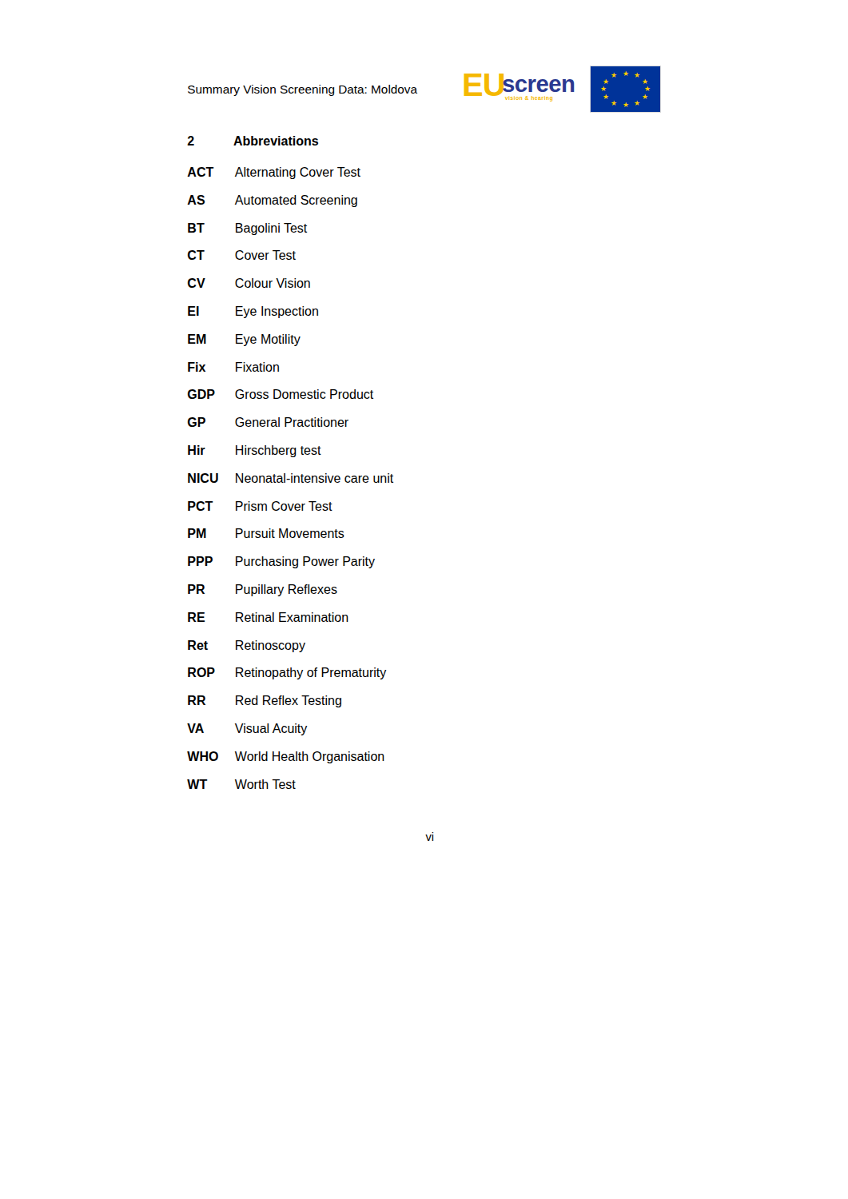Summary Vision Screening Data: Moldova
EU screen vision & hearing
★ ★ ★ ★ ★ ★ ★ ★ ★ ★ ★ ★
2 Abbreviations
ACT
Alternating Cover Test
AS
Automated Screening
BT
Bagolini Test
CT
Cover Test
CV
Colour Vision
EI
Eye Inspection
EM
Eye Motility
Fix
Fixation
GDP
Gross Domestic Product
GP
General Practitioner
Hir
Hirschberg test
NICU
Neonatal-intensive care unit
PCT
Prism Cover Test
PM
Pursuit Movements
PPP
Purchasing Power Parity
PR
Pupillary Reflexes
RE
Retinal Examination
Ret
Retinoscopy
ROP
Retinopathy of Prematurity
RR
Red Reflex Testing
VA
Visual Acuity
WHO
World Health Organisation
WT
Worth Test
vi